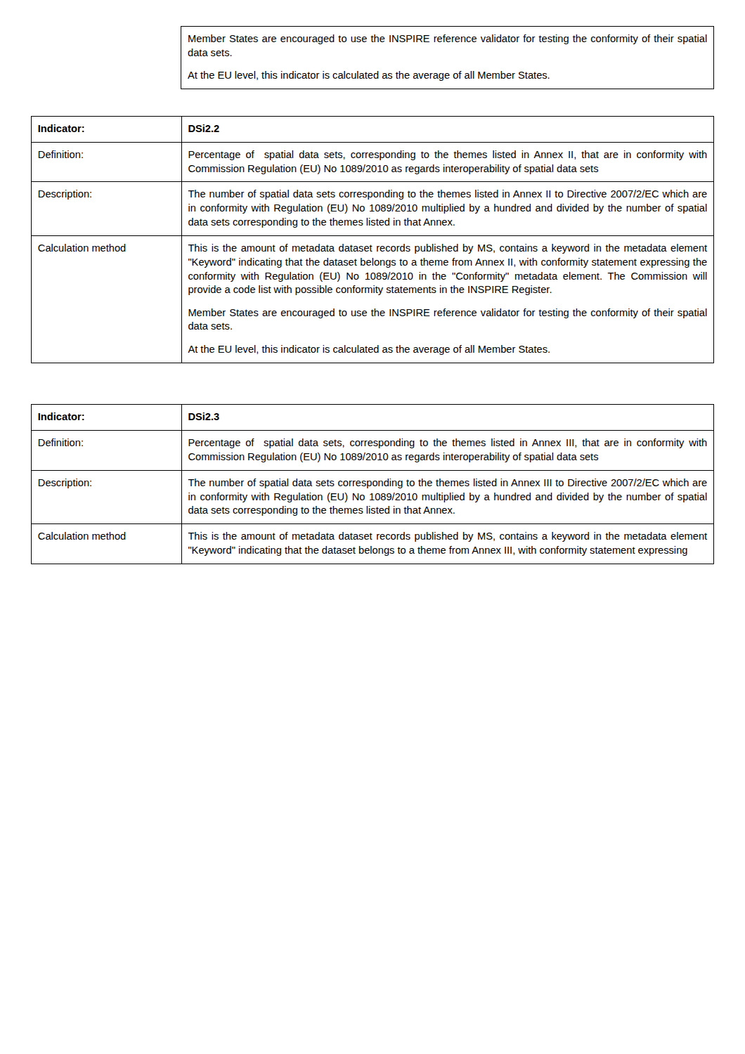| | Member States are encouraged to use the INSPIRE reference validator for testing the conformity of their spatial data sets. At the EU level, this indicator is calculated as the average of all Member States. |
| Indicator: | DSi2.2 |
| Definition: | Percentage of spatial data sets, corresponding to the themes listed in Annex II, that are in conformity with Commission Regulation (EU) No 1089/2010 as regards interoperability of spatial data sets |
| Description: | The number of spatial data sets corresponding to the themes listed in Annex II to Directive 2007/2/EC which are in conformity with Regulation (EU) No 1089/2010 multiplied by a hundred and divided by the number of spatial data sets corresponding to the themes listed in that Annex. |
| Calculation method | This is the amount of metadata dataset records published by MS, contains a keyword in the metadata element "Keyword" indicating that the dataset belongs to a theme from Annex II, with conformity statement expressing the conformity with Regulation (EU) No 1089/2010 in the "Conformity" metadata element. The Commission will provide a code list with possible conformity statements in the INSPIRE Register. Member States are encouraged to use the INSPIRE reference validator for testing the conformity of their spatial data sets. At the EU level, this indicator is calculated as the average of all Member States. |
| Indicator: | DSi2.3 |
| Definition: | Percentage of spatial data sets, corresponding to the themes listed in Annex III, that are in conformity with Commission Regulation (EU) No 1089/2010 as regards interoperability of spatial data sets |
| Description: | The number of spatial data sets corresponding to the themes listed in Annex III to Directive 2007/2/EC which are in conformity with Regulation (EU) No 1089/2010 multiplied by a hundred and divided by the number of spatial data sets corresponding to the themes listed in that Annex. |
| Calculation method | This is the amount of metadata dataset records published by MS, contains a keyword in the metadata element "Keyword" indicating that the dataset belongs to a theme from Annex III, with conformity statement expressing |